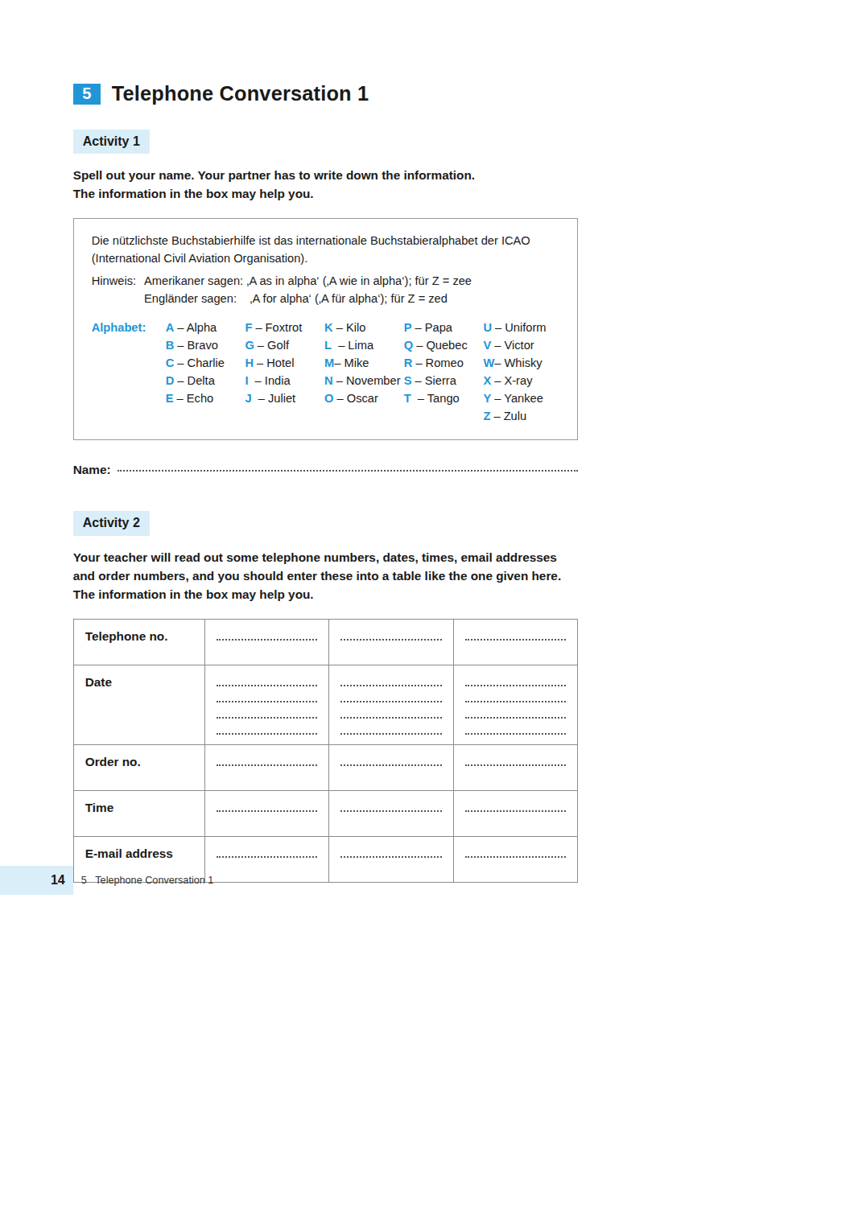5
Telephone Conversation 1
Activity 1
Spell out your name. Your partner has to write down the information.
The information in the box may help you.
Die nützlichste Buchstabierhilfe ist das internationale Buchstabieralphabet der ICAO (International Civil Aviation Organisation).
Hinweis:
Amerikaner sagen: ‚A as in alpha‘ (‚A wie in alpha‘); für Z = zee
Engländer sagen: ‚A for alpha‘ (‚A für alpha‘); für Z = zed
Alphabet:
A – Alpha
B – Bravo
C – Charlie
D – Delta
E – Echo
F – Foxtrot
G – Golf
H – Hotel
I – India
J – Juliet
K – Kilo
L – Lima
M– Mike
N – November
O – Oscar
P – Papa
Q – Quebec
R – Romeo
S – Sierra
T – Tango
U – Uniform
V – Victor
W– Whisky
X – X-ray
Y – Yankee
Z – Zulu
Name:
Activity 2
Your teacher will read out some telephone numbers, dates, times, email addresses
and order numbers, and you should enter these into a table like the one given here.
The information in the box may help you.
| Telephone no. | | | |
| Date | | | |
| Order no. | | | |
| Time | | | |
| E-mail address | | | |
14
5 Telephone Conversation 1